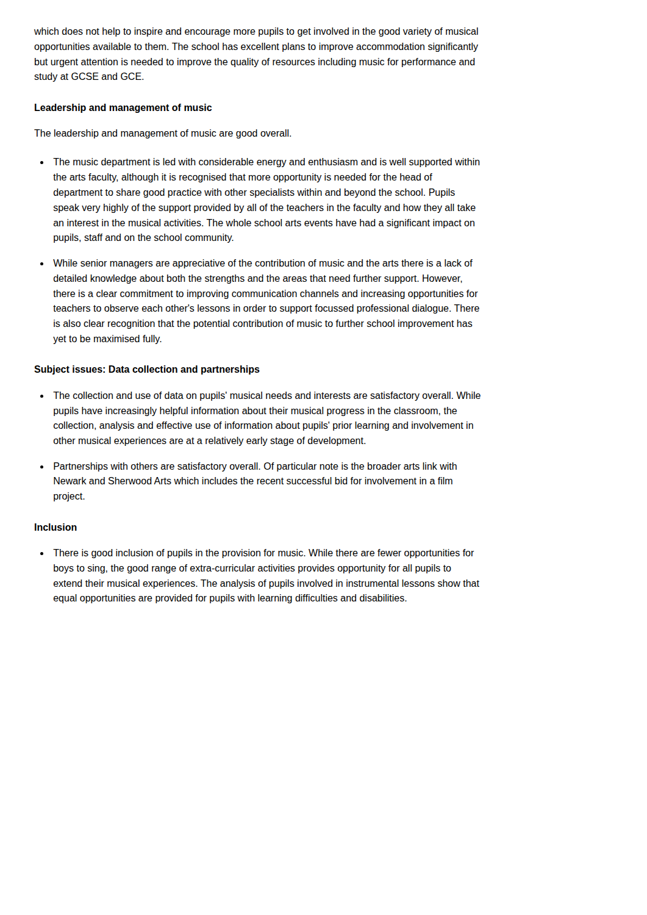which does not help to inspire and encourage more pupils to get involved in the good variety of musical opportunities available to them. The school has excellent plans to improve accommodation significantly but urgent attention is needed to improve the quality of resources including music for performance and study at GCSE and GCE.
Leadership and management of music
The leadership and management of music are good overall.
The music department is led with considerable energy and enthusiasm and is well supported within the arts faculty, although it is recognised that more opportunity is needed for the head of department to share good practice with other specialists within and beyond the school. Pupils speak very highly of the support provided by all of the teachers in the faculty and how they all take an interest in the musical activities. The whole school arts events have had a significant impact on pupils, staff and on the school community.
While senior managers are appreciative of the contribution of music and the arts there is a lack of detailed knowledge about both the strengths and the areas that need further support. However, there is a clear commitment to improving communication channels and increasing opportunities for teachers to observe each other's lessons in order to support focussed professional dialogue. There is also clear recognition that the potential contribution of music to further school improvement has yet to be maximised fully.
Subject issues: Data collection and partnerships
The collection and use of data on pupils' musical needs and interests are satisfactory overall. While pupils have increasingly helpful information about their musical progress in the classroom, the collection, analysis and effective use of information about pupils' prior learning and involvement in other musical experiences are at a relatively early stage of development.
Partnerships with others are satisfactory overall. Of particular note is the broader arts link with Newark and Sherwood Arts which includes the recent successful bid for involvement in a film project.
Inclusion
There is good inclusion of pupils in the provision for music. While there are fewer opportunities for boys to sing, the good range of extra-curricular activities provides opportunity for all pupils to extend their musical experiences. The analysis of pupils involved in instrumental lessons show that equal opportunities are provided for pupils with learning difficulties and disabilities.